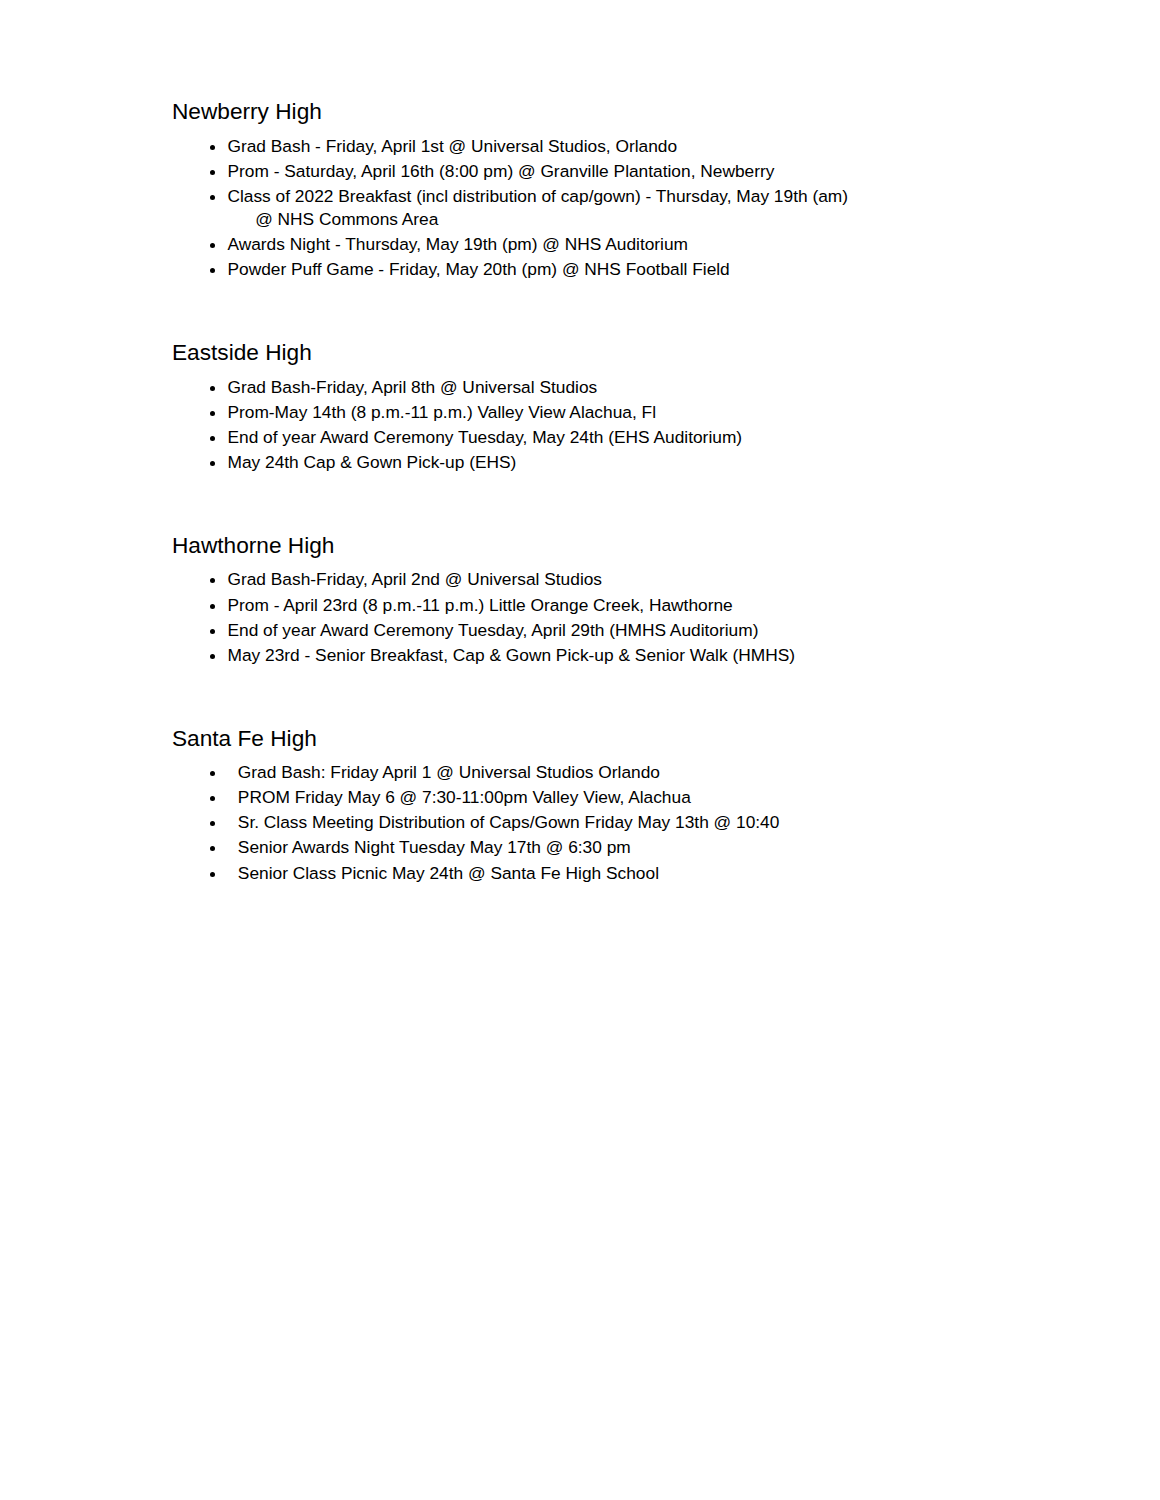Newberry High
Grad Bash - Friday, April 1st @ Universal Studios, Orlando
Prom - Saturday, April 16th (8:00 pm) @ Granville Plantation, Newberry
Class of 2022 Breakfast (incl distribution of cap/gown) - Thursday, May 19th (am) @ NHS Commons Area
Awards Night - Thursday, May 19th (pm) @ NHS Auditorium
Powder Puff Game - Friday, May 20th (pm) @ NHS Football Field
Eastside High
Grad Bash-Friday, April 8th @ Universal Studios
Prom-May 14th (8 p.m.-11 p.m.) Valley View Alachua, Fl
End of year Award Ceremony Tuesday, May 24th (EHS Auditorium)
May 24th Cap & Gown Pick-up (EHS)
Hawthorne High
Grad Bash-Friday, April 2nd @ Universal Studios
Prom - April 23rd (8 p.m.-11 p.m.) Little Orange Creek, Hawthorne
End of year Award Ceremony Tuesday, April 29th (HMHS Auditorium)
May 23rd - Senior Breakfast, Cap & Gown Pick-up & Senior Walk (HMHS)
Santa Fe High
Grad Bash: Friday April 1 @ Universal Studios Orlando
PROM Friday May 6 @ 7:30-11:00pm Valley View, Alachua
Sr. Class Meeting Distribution of Caps/Gown Friday May 13th @ 10:40
Senior Awards Night Tuesday May 17th @ 6:30 pm
Senior Class Picnic May 24th @ Santa Fe High School